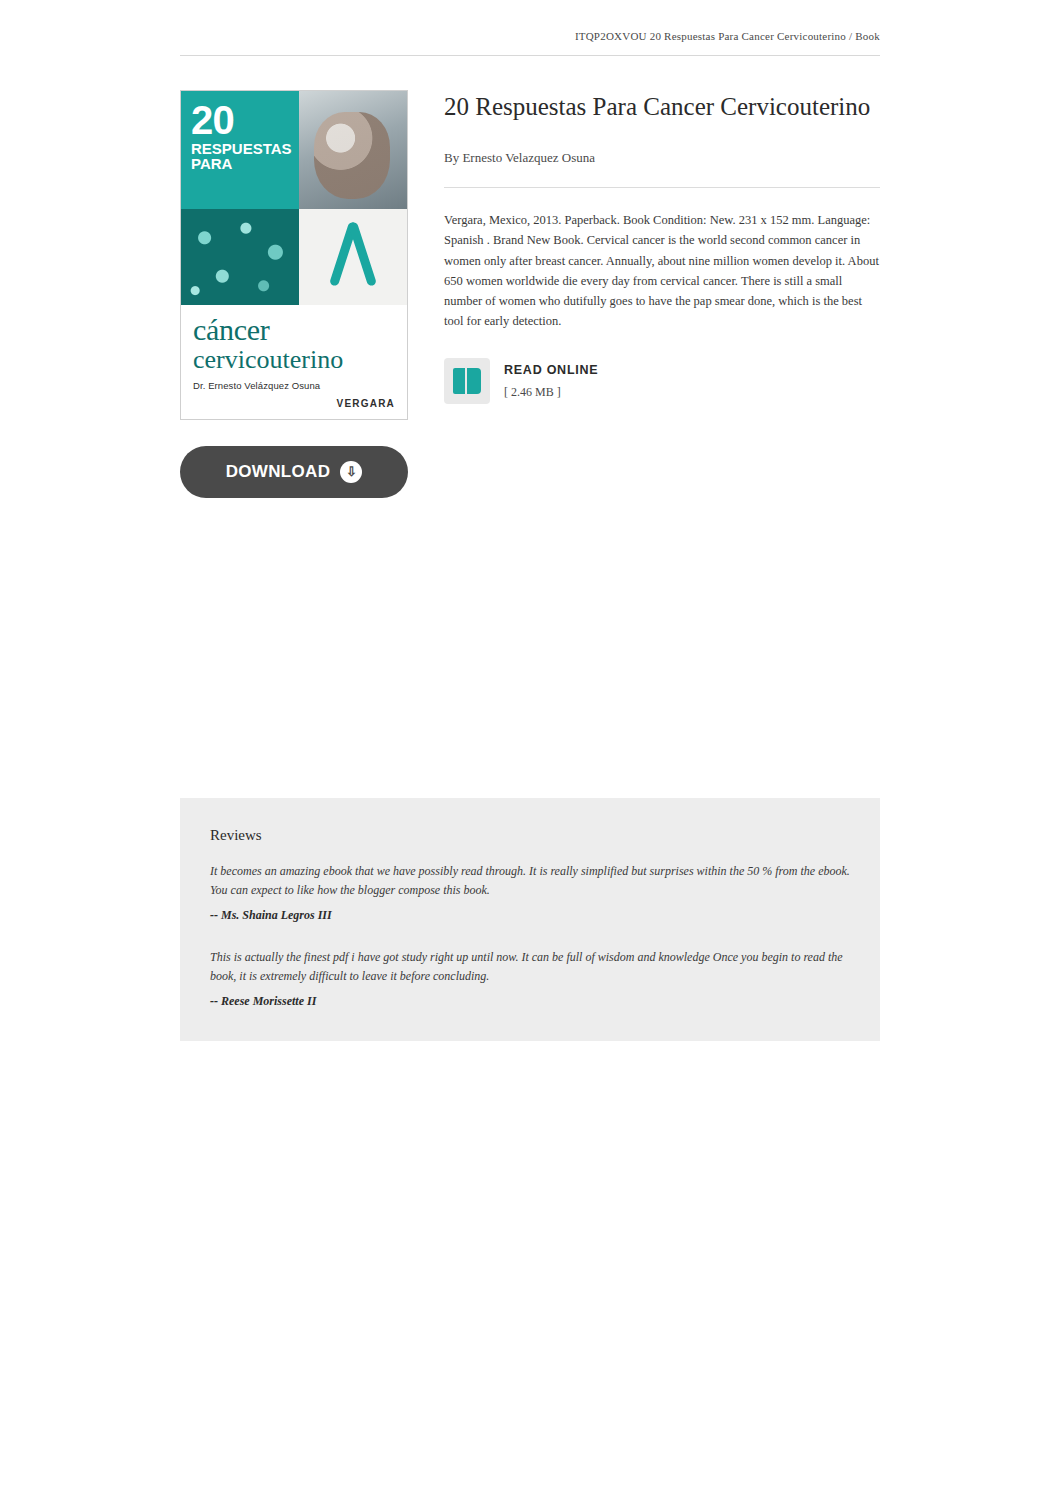ITQP2OXVOU 20 Respuestas Para Cancer Cervicouterino / Book
20
RESPUESTAS
PARA
cáncer
cervicouterino
Dr. Ernesto Velázquez Osuna
VERGARA
DOWNLOAD⇩
20 Respuestas Para Cancer Cervicouterino
By Ernesto Velazquez Osuna
Vergara, Mexico, 2013. Paperback. Book Condition: New. 231 x 152 mm. Language: Spanish . Brand New Book. Cervical cancer is the world second common cancer in women only after breast cancer. Annually, about nine million women develop it. About 650 women worldwide die every day from cervical cancer. There is still a small number of women who dutifully goes to have the pap smear done, which is the best tool for early detection.
READ ONLINE
[ 2.46 MB ]
Reviews
It becomes an amazing ebook that we have possibly read through. It is really simplified but surprises within the 50 % from the ebook. You can expect to like how the blogger compose this book.
-- Ms. Shaina Legros III
This is actually the finest pdf i have got study right up until now. It can be full of wisdom and knowledge Once you begin to read the book, it is extremely difficult to leave it before concluding.
-- Reese Morissette II